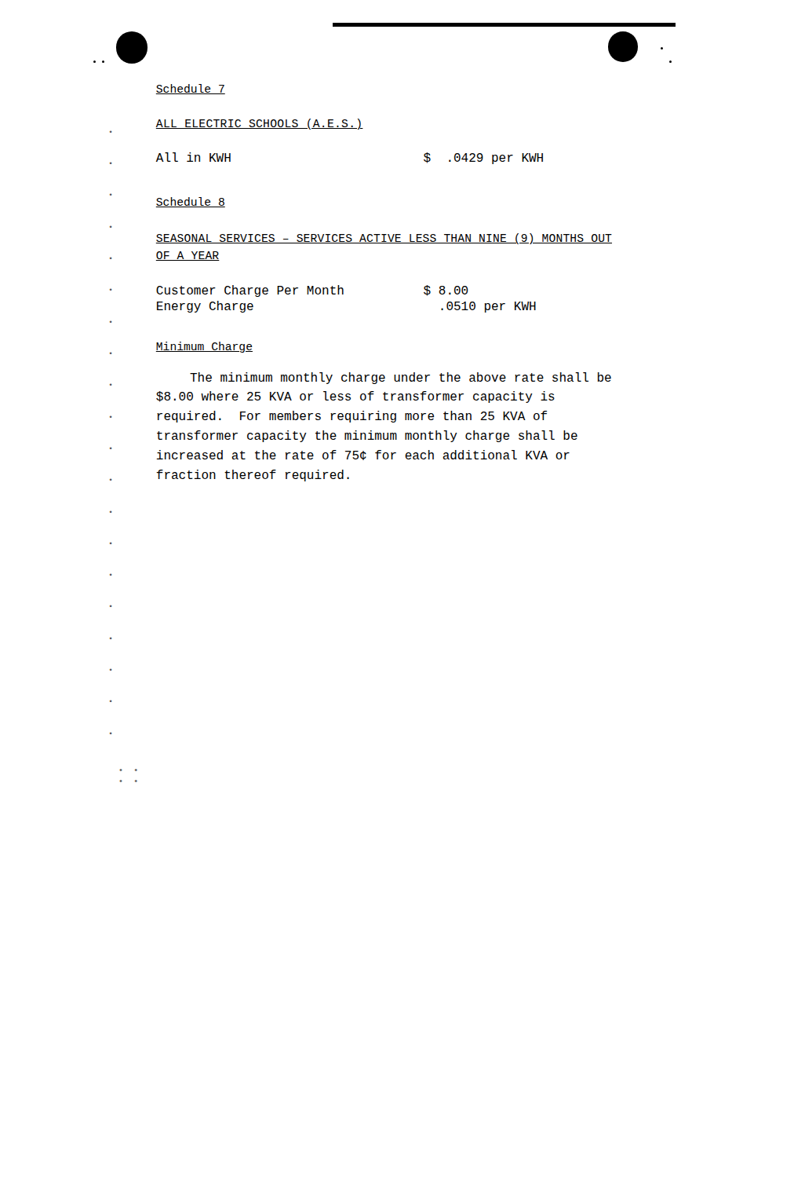• • • • • • • • • • • • • • • • • • • •
Schedule 7
ALL ELECTRIC SCHOOLS (A.E.S.)
All in KWH $ .0429 per KWH
Schedule 8
SEASONAL SERVICES – SERVICES ACTIVE LESS THAN NINE (9) MONTHS OUT
OF A YEAR
| Customer Charge Per Month | $ 8.00 |
| Energy Charge | .0510 per KWH |
Minimum Charge
The minimum monthly charge under the above rate shall be $8.00 where 25 KVA or less of transformer capacity is required. For members requiring more than 25 KVA of transformer capacity the minimum monthly charge shall be increased at the rate of 75¢ for each additional KVA or fraction thereof required.
• •
• •